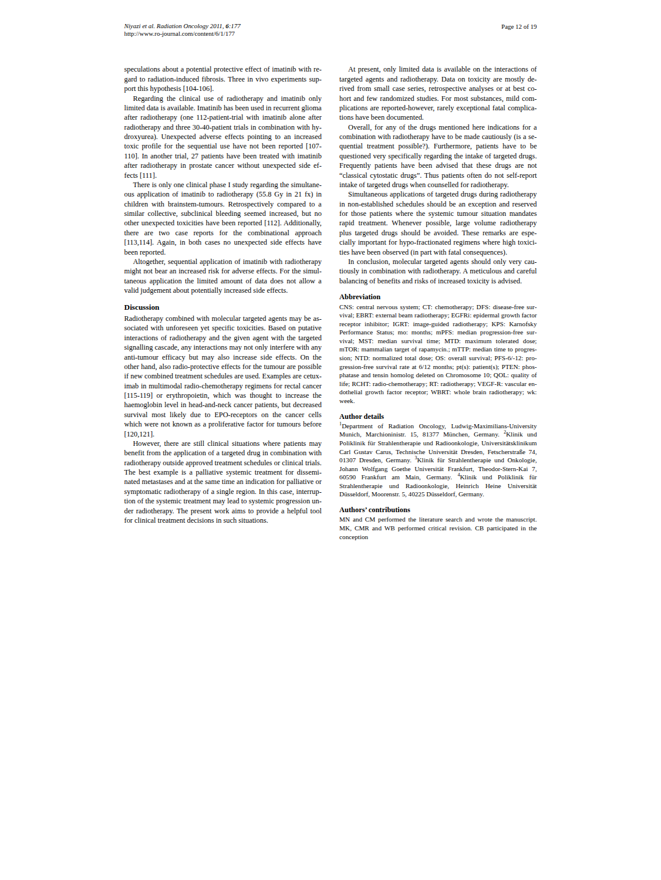Niyazi et al. Radiation Oncology 2011, 6:177
http://www.ro-journal.com/content/6/1/177
Page 12 of 19
speculations about a potential protective effect of imatinib with regard to radiation-induced fibrosis. Three in vivo experiments support this hypothesis [104-106].
Regarding the clinical use of radiotherapy and imatinib only limited data is available. Imatinib has been used in recurrent glioma after radiotherapy (one 112-patient-trial with imatinib alone after radiotherapy and three 30-40-patient trials in combination with hydroxyurea). Unexpected adverse effects pointing to an increased toxic profile for the sequential use have not been reported [107-110]. In another trial, 27 patients have been treated with imatinib after radiotherapy in prostate cancer without unexpected side effects [111].
There is only one clinical phase I study regarding the simultaneous application of imatinib to radiotherapy (55.8 Gy in 21 fx) in children with brainstem-tumours. Retrospectively compared to a similar collective, subclinical bleeding seemed increased, but no other unexpected toxicities have been reported [112]. Additionally, there are two case reports for the combinational approach [113,114]. Again, in both cases no unexpected side effects have been reported.
Altogether, sequential application of imatinib with radiotherapy might not bear an increased risk for adverse effects. For the simultaneous application the limited amount of data does not allow a valid judgement about potentially increased side effects.
Discussion
Radiotherapy combined with molecular targeted agents may be associated with unforeseen yet specific toxicities. Based on putative interactions of radiotherapy and the given agent with the targeted signalling cascade, any interactions may not only interfere with any anti-tumour efficacy but may also increase side effects. On the other hand, also radio-protective effects for the tumour are possible if new combined treatment schedules are used. Examples are cetuximab in multimodal radio-chemotherapy regimens for rectal cancer [115-119] or erythropoietin, which was thought to increase the haemoglobin level in head-and-neck cancer patients, but decreased survival most likely due to EPO-receptors on the cancer cells which were not known as a proliferative factor for tumours before [120,121].
However, there are still clinical situations where patients may benefit from the application of a targeted drug in combination with radiotherapy outside approved treatment schedules or clinical trials. The best example is a palliative systemic treatment for disseminated metastases and at the same time an indication for palliative or symptomatic radiotherapy of a single region. In this case, interruption of the systemic treatment may lead to systemic progression under radiotherapy. The present work aims to provide a helpful tool for clinical treatment decisions in such situations.
At present, only limited data is available on the interactions of targeted agents and radiotherapy. Data on toxicity are mostly derived from small case series, retrospective analyses or at best cohort and few randomized studies. For most substances, mild complications are reported-however, rarely exceptional fatal complications have been documented.
Overall, for any of the drugs mentioned here indications for a combination with radiotherapy have to be made cautiously (is a sequential treatment possible?). Furthermore, patients have to be questioned very specifically regarding the intake of targeted drugs. Frequently patients have been advised that these drugs are not “classical cytostatic drugs”. Thus patients often do not self-report intake of targeted drugs when counselled for radiotherapy.
Simultaneous applications of targeted drugs during radiotherapy in non-established schedules should be an exception and reserved for those patients where the systemic tumour situation mandates rapid treatment. Whenever possible, large volume radiotherapy plus targeted drugs should be avoided. These remarks are especially important for hypo-fractionated regimens where high toxicities have been observed (in part with fatal consequences).
In conclusion, molecular targeted agents should only very cautiously in combination with radiotherapy. A meticulous and careful balancing of benefits and risks of increased toxicity is advised.
Abbreviation
CNS: central nervous system; CT: chemotherapy; DFS: disease-free survival; EBRT: external beam radiotherapy; EGFRi: epidermal growth factor receptor inhibitor; IGRT: image-guided radiotherapy; KPS: Karnofsky Performance Status; mo: months; mPFS: median progression-free survival; MST: median survival time; MTD: maximum tolerated dose; mTOR: mammalian target of rapamycin.; mTTP: median time to progression; NTD: normalized total dose; OS: overall survival; PFS-6/-12: progression-free survival rate at 6/12 months; pt(s): patient(s); PTEN: phosphatase and tensin homolog deleted on Chromosome 10; QOL: quality of life; RCHT: radio-chemotherapy; RT: radiotherapy; VEGF-R: vascular endothelial growth factor receptor; WBRT: whole brain radiotherapy; wk: week.
Author details
1Department of Radiation Oncology, Ludwig-Maximilians-University Munich, Marchioninistr. 15, 81377 München, Germany. 2Klinik und Poliklinik für Strahlentherapie und Radioonkologie, Universitätsklinikum Carl Gustav Carus, Technische Universität Dresden, Fetscherstraße 74, 01307 Dresden, Germany. 3Klinik für Strahlentherapie und Onkologie, Johann Wolfgang Goethe Universität Frankfurt, Theodor-Stern-Kai 7, 60590 Frankfurt am Main, Germany. 4Klinik und Poliklinik für Strahlentherapie und Radioonkologie, Heinrich Heine Universität Düsseldorf, Moorenstr. 5, 40225 Düsseldorf, Germany.
Authors’ contributions
MN and CM performed the literature search and wrote the manuscript. MK, CMR and WB performed critical revision. CB participated in the conception